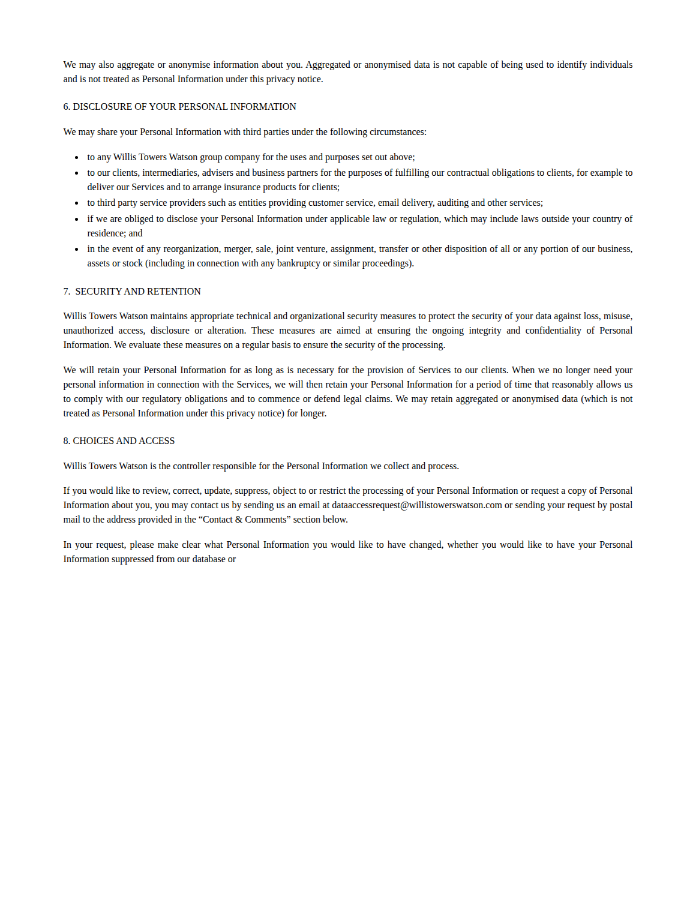We may also aggregate or anonymise information about you. Aggregated or anonymised data is not capable of being used to identify individuals and is not treated as Personal Information under this privacy notice.
6. Disclosure of Your Personal Information
We may share your Personal Information with third parties under the following circumstances:
to any Willis Towers Watson group company for the uses and purposes set out above;
to our clients, intermediaries, advisers and business partners for the purposes of fulfilling our contractual obligations to clients, for example to deliver our Services and to arrange insurance products for clients;
to third party service providers such as entities providing customer service, email delivery, auditing and other services;
if we are obliged to disclose your Personal Information under applicable law or regulation, which may include laws outside your country of residence; and
in the event of any reorganization, merger, sale, joint venture, assignment, transfer or other disposition of all or any portion of our business, assets or stock (including in connection with any bankruptcy or similar proceedings).
7. Security and Retention
Willis Towers Watson maintains appropriate technical and organizational security measures to protect the security of your data against loss, misuse, unauthorized access, disclosure or alteration. These measures are aimed at ensuring the ongoing integrity and confidentiality of Personal Information. We evaluate these measures on a regular basis to ensure the security of the processing.
We will retain your Personal Information for as long as is necessary for the provision of Services to our clients. When we no longer need your personal information in connection with the Services, we will then retain your Personal Information for a period of time that reasonably allows us to comply with our regulatory obligations and to commence or defend legal claims. We may retain aggregated or anonymised data (which is not treated as Personal Information under this privacy notice) for longer.
8. Choices and Access
Willis Towers Watson is the controller responsible for the Personal Information we collect and process.
If you would like to review, correct, update, suppress, object to or restrict the processing of your Personal Information or request a copy of Personal Information about you, you may contact us by sending us an email at dataaccessrequest@willistowerswatson.com or sending your request by postal mail to the address provided in the “Contact & Comments” section below.
In your request, please make clear what Personal Information you would like to have changed, whether you would like to have your Personal Information suppressed from our database or